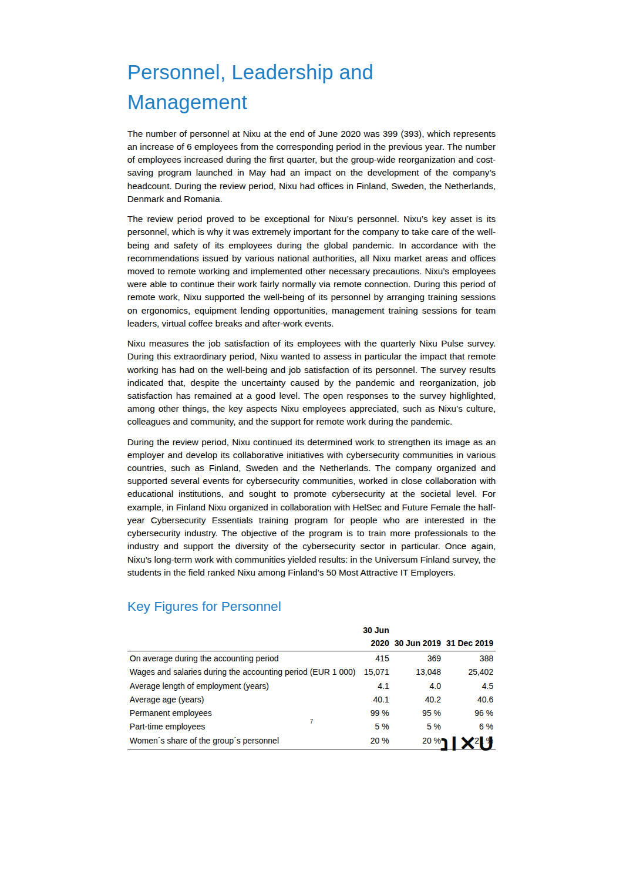Personnel, Leadership and Management
The number of personnel at Nixu at the end of June 2020 was 399 (393), which represents an increase of 6 employees from the corresponding period in the previous year. The number of employees increased during the first quarter, but the group-wide reorganization and cost-saving program launched in May had an impact on the development of the company’s headcount. During the review period, Nixu had offices in Finland, Sweden, the Netherlands, Denmark and Romania.
The review period proved to be exceptional for Nixu’s personnel. Nixu’s key asset is its personnel, which is why it was extremely important for the company to take care of the well-being and safety of its employees during the global pandemic. In accordance with the recommendations issued by various national authorities, all Nixu market areas and offices moved to remote working and implemented other necessary precautions. Nixu’s employees were able to continue their work fairly normally via remote connection. During this period of remote work, Nixu supported the well-being of its personnel by arranging training sessions on ergonomics, equipment lending opportunities, management training sessions for team leaders, virtual coffee breaks and after-work events.
Nixu measures the job satisfaction of its employees with the quarterly Nixu Pulse survey. During this extraordinary period, Nixu wanted to assess in particular the impact that remote working has had on the well-being and job satisfaction of its personnel. The survey results indicated that, despite the uncertainty caused by the pandemic and reorganization, job satisfaction has remained at a good level. The open responses to the survey highlighted, among other things, the key aspects Nixu employees appreciated, such as Nixu’s culture, colleagues and community, and the support for remote work during the pandemic.
During the review period, Nixu continued its determined work to strengthen its image as an employer and develop its collaborative initiatives with cybersecurity communities in various countries, such as Finland, Sweden and the Netherlands. The company organized and supported several events for cybersecurity communities, worked in close collaboration with educational institutions, and sought to promote cybersecurity at the societal level. For example, in Finland Nixu organized in collaboration with HelSec and Future Female the half-year Cybersecurity Essentials training program for people who are interested in the cybersecurity industry. The objective of the program is to train more professionals to the industry and support the diversity of the cybersecurity sector in particular. Once again, Nixu’s long-term work with communities yielded results: in the Universum Finland survey, the students in the field ranked Nixu among Finland’s 50 Most Attractive IT Employers.
Key Figures for Personnel
| | 30 Jun | | |
| --- | --- | --- | --- |
| | 2020 | 30 Jun 2019 | 31 Dec 2019 |
| On average during the accounting period | 415 | 369 | 388 |
| Wages and salaries during the accounting period (EUR 1 000) | 15,071 | 13,048 | 25,402 |
| Average length of employment (years) | 4.1 | 4.0 | 4.5 |
| Average age (years) | 40.1 | 40.2 | 40.6 |
| Permanent employees | 99 % | 95 % | 96 % |
| Part-time employees | 5 % | 5 % | 6 % |
| Women´s share of the group´s personnel | 20 % | 20 % | 21 % |
7
נI✕U